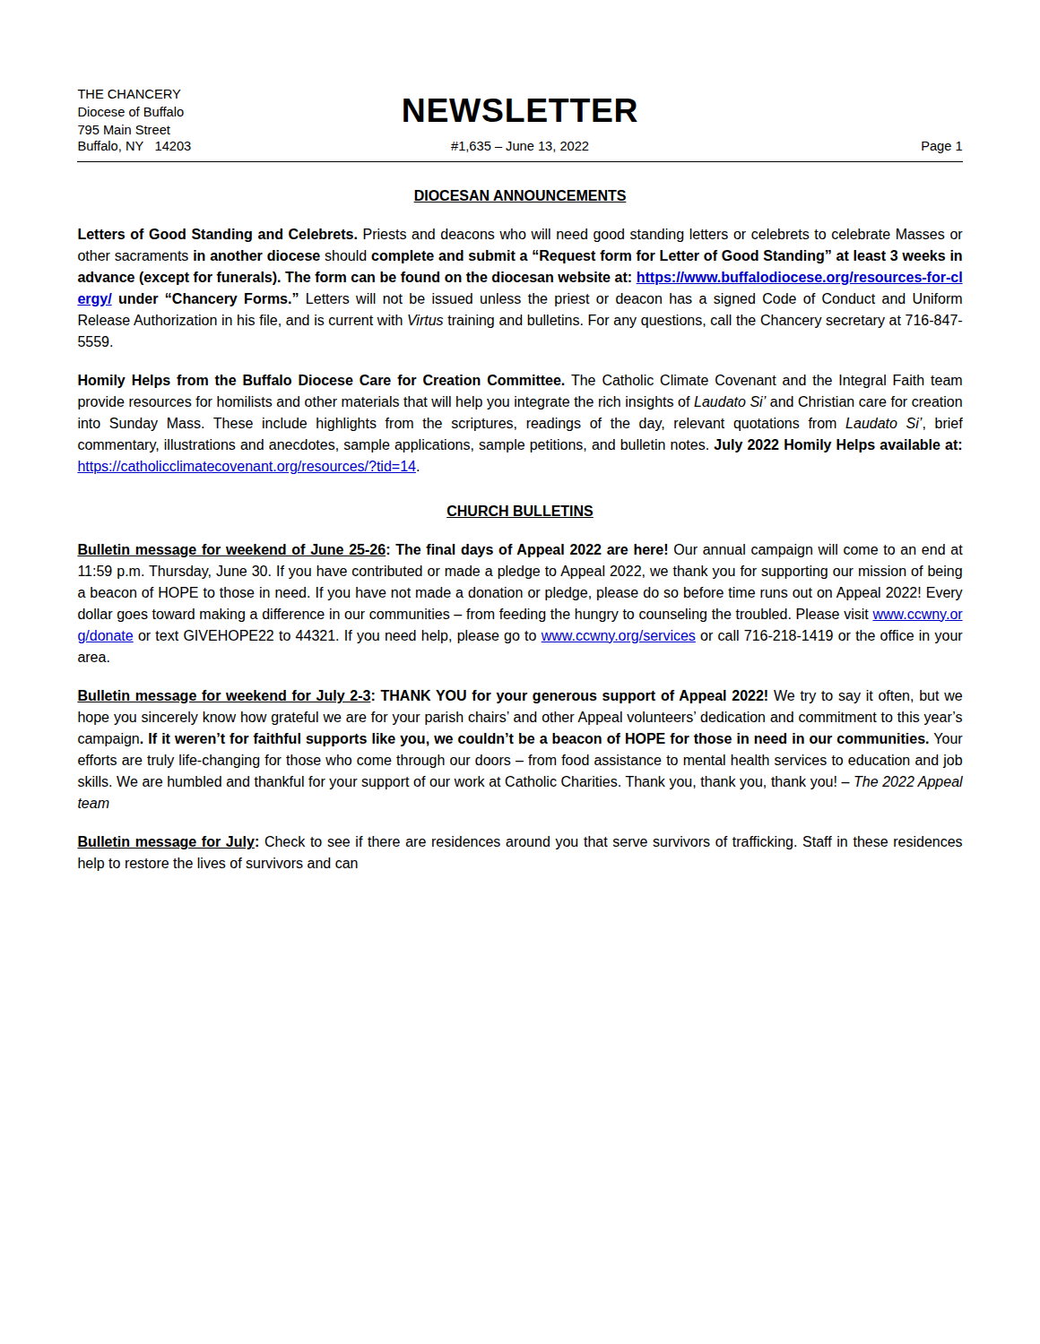THE CHANCERY
Diocese of Buffalo
795 Main Street
NEWSLETTER
Buffalo, NY 14203
#1,635 – June 13, 2022
Page 1
DIOCESAN ANNOUNCEMENTS
Letters of Good Standing and Celebrets. Priests and deacons who will need good standing letters or celebrets to celebrate Masses or other sacraments in another diocese should complete and submit a “Request form for Letter of Good Standing” at least 3 weeks in advance (except for funerals). The form can be found on the diocesan website at: https://www.buffalodiocese.org/resources-for-clergy/ under “Chancery Forms.” Letters will not be issued unless the priest or deacon has a signed Code of Conduct and Uniform Release Authorization in his file, and is current with Virtus training and bulletins. For any questions, call the Chancery secretary at 716-847-5559.
Homily Helps from the Buffalo Diocese Care for Creation Committee. The Catholic Climate Covenant and the Integral Faith team provide resources for homilists and other materials that will help you integrate the rich insights of Laudato Si’ and Christian care for creation into Sunday Mass. These include highlights from the scriptures, readings of the day, relevant quotations from Laudato Si’, brief commentary, illustrations and anecdotes, sample applications, sample petitions, and bulletin notes. July 2022 Homily Helps available at: https://catholicclimatecovenant.org/resources/?tid=14.
CHURCH BULLETINS
Bulletin message for weekend of June 25-26: The final days of Appeal 2022 are here! Our annual campaign will come to an end at 11:59 p.m. Thursday, June 30. If you have contributed or made a pledge to Appeal 2022, we thank you for supporting our mission of being a beacon of HOPE to those in need. If you have not made a donation or pledge, please do so before time runs out on Appeal 2022! Every dollar goes toward making a difference in our communities – from feeding the hungry to counseling the troubled. Please visit www.ccwny.org/donate or text GIVEHOPE22 to 44321. If you need help, please go to www.ccwny.org/services or call 716-218-1419 or the office in your area.
Bulletin message for weekend for July 2-3: THANK YOU for your generous support of Appeal 2022! We try to say it often, but we hope you sincerely know how grateful we are for your parish chairs’ and other Appeal volunteers’ dedication and commitment to this year’s campaign. If it weren’t for faithful supports like you, we couldn’t be a beacon of HOPE for those in need in our communities. Your efforts are truly life-changing for those who come through our doors – from food assistance to mental health services to education and job skills. We are humbled and thankful for your support of our work at Catholic Charities. Thank you, thank you, thank you! – The 2022 Appeal team
Bulletin message for July: Check to see if there are residences around you that serve survivors of trafficking. Staff in these residences help to restore the lives of survivors and can